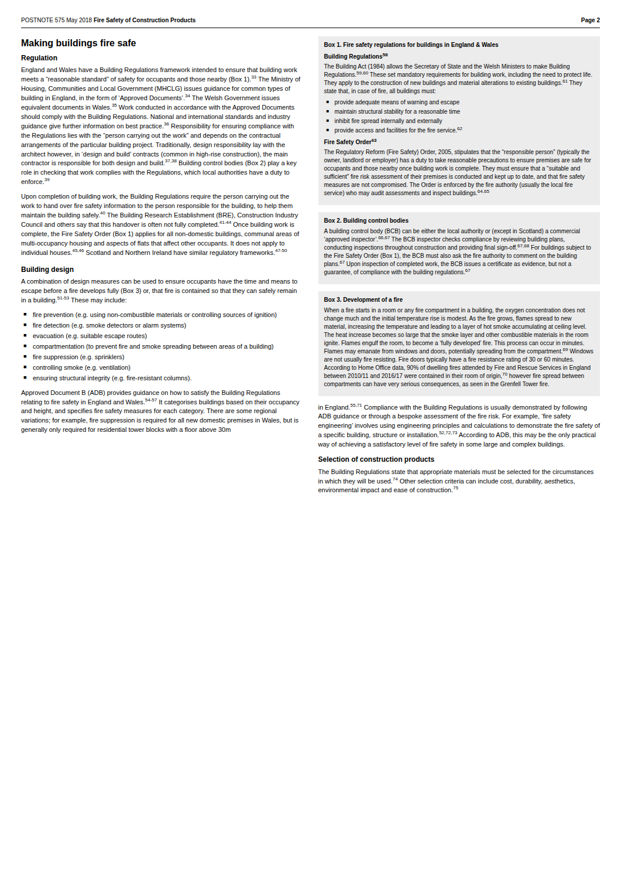POSTNOTE 575 May 2018 Fire Safety of Construction Products
Page 2
Making buildings fire safe
Regulation
England and Wales have a Building Regulations framework intended to ensure that building work meets a “reasonable standard” of safety for occupants and those nearby (Box 1).33 The Ministry of Housing, Communities and Local Government (MHCLG) issues guidance for common types of building in England, in the form of ‘Approved Documents’.34 The Welsh Government issues equivalent documents in Wales.35 Work conducted in accordance with the Approved Documents should comply with the Building Regulations. National and international standards and industry guidance give further information on best practice.36 Responsibility for ensuring compliance with the Regulations lies with the “person carrying out the work” and depends on the contractual arrangements of the particular building project. Traditionally, design responsibility lay with the architect however, in ‘design and build’ contracts (common in high-rise construction), the main contractor is responsible for both design and build.37,38 Building control bodies (Box 2) play a key role in checking that work complies with the Regulations, which local authorities have a duty to enforce.39
Upon completion of building work, the Building Regulations require the person carrying out the work to hand over fire safety information to the person responsible for the building, to help them maintain the building safely.40 The Building Research Establishment (BRE), Construction Industry Council and others say that this handover is often not fully completed.41-44 Once building work is complete, the Fire Safety Order (Box 1) applies for all non-domestic buildings, communal areas of multi-occupancy housing and aspects of flats that affect other occupants. It does not apply to individual houses.45,46 Scotland and Northern Ireland have similar regulatory frameworks.47-50
Building design
A combination of design measures can be used to ensure occupants have the time and means to escape before a fire develops fully (Box 3) or, that fire is contained so that they can safely remain in a building.51-53 These may include:
fire prevention (e.g. using non-combustible materials or controlling sources of ignition)
fire detection (e.g. smoke detectors or alarm systems)
evacuation (e.g. suitable escape routes)
compartmentation (to prevent fire and smoke spreading between areas of a building)
fire suppression (e.g. sprinklers)
controlling smoke (e.g. ventilation)
ensuring structural integrity (e.g. fire-resistant columns).
Approved Document B (ADB) provides guidance on how to satisfy the Building Regulations relating to fire safety in England and Wales.54-57 It categorises buildings based on their occupancy and height, and specifies fire safety measures for each category. There are some regional variations; for example, fire suppression is required for all new domestic premises in Wales, but is generally only required for residential tower blocks with a floor above 30m
Box 1. Fire safety regulations for buildings in England & Wales
Building Regulations58
The Building Act (1984) allows the Secretary of State and the Welsh Ministers to make Building Regulations.59,60 These set mandatory requirements for building work, including the need to protect life. They apply to the construction of new buildings and material alterations to existing buildings.61 They state that, in case of fire, all buildings must:
provide adequate means of warning and escape
maintain structural stability for a reasonable time
inhibit fire spread internally and externally
provide access and facilities for the fire service.62
Fire Safety Order63
The Regulatory Reform (Fire Safety) Order, 2005, stipulates that the “responsible person” (typically the owner, landlord or employer) has a duty to take reasonable precautions to ensure premises are safe for occupants and those nearby once building work is complete. They must ensure that a “suitable and sufficient” fire risk assessment of their premises is conducted and kept up to date, and that fire safety measures are not compromised. The Order is enforced by the fire authority (usually the local fire service) who may audit assessments and inspect buildings.64,65
Box 2. Building control bodies
A building control body (BCB) can be either the local authority or (except in Scotland) a commercial ‘approved inspector’.66,67 The BCB inspector checks compliance by reviewing building plans, conducting inspections throughout construction and providing final sign-off.67,68 For buildings subject to the Fire Safety Order (Box 1), the BCB must also ask the fire authority to comment on the building plans.67 Upon inspection of completed work, the BCB issues a certificate as evidence, but not a guarantee, of compliance with the building regulations.67
Box 3. Development of a fire
When a fire starts in a room or any fire compartment in a building, the oxygen concentration does not change much and the initial temperature rise is modest. As the fire grows, flames spread to new material, increasing the temperature and leading to a layer of hot smoke accumulating at ceiling level. The heat increase becomes so large that the smoke layer and other combustible materials in the room ignite. Flames engulf the room, to become a ‘fully developed’ fire. This process can occur in minutes. Flames may emanate from windows and doors, potentially spreading from the compartment.69 Windows are not usually fire resisting. Fire doors typically have a fire resistance rating of 30 or 60 minutes. According to Home Office data, 90% of dwelling fires attended by Fire and Rescue Services in England between 2010/11 and 2016/17 were contained in their room of origin,70 however fire spread between compartments can have very serious consequences, as seen in the Grenfell Tower fire.
in England.55,71 Compliance with the Building Regulations is usually demonstrated by following ADB guidance or through a bespoke assessment of the fire risk. For example, ‘fire safety engineering’ involves using engineering principles and calculations to demonstrate the fire safety of a specific building, structure or installation.52,72,73 According to ADB, this may be the only practical way of achieving a satisfactory level of fire safety in some large and complex buildings.
Selection of construction products
The Building Regulations state that appropriate materials must be selected for the circumstances in which they will be used.74 Other selection criteria can include cost, durability, aesthetics, environmental impact and ease of construction.75